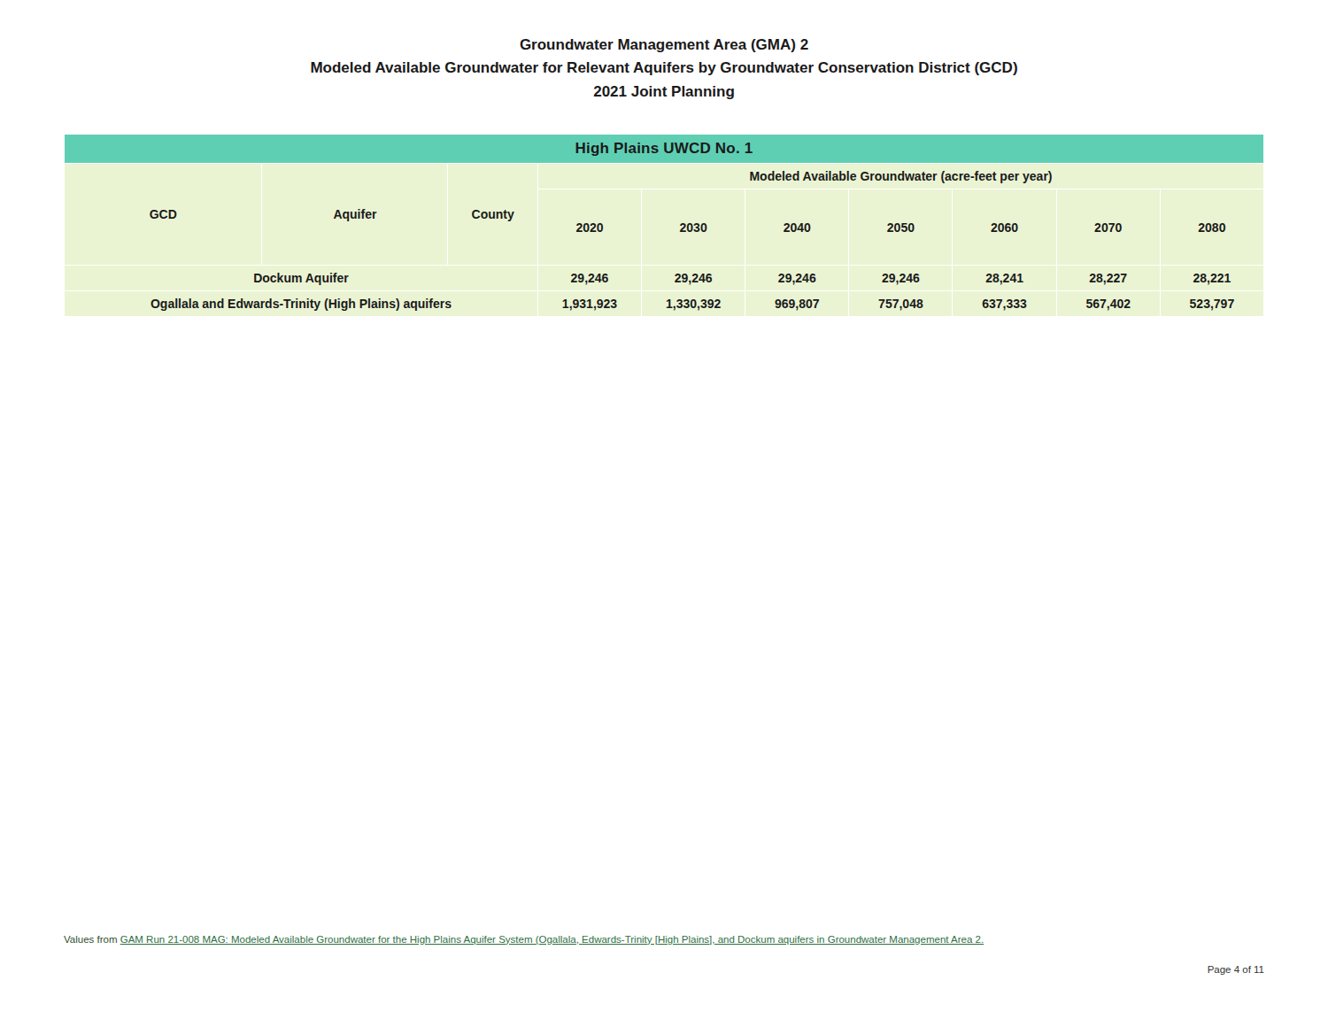Groundwater Management Area (GMA) 2
Modeled Available Groundwater for Relevant Aquifers by Groundwater Conservation District (GCD)
2021 Joint Planning
| High Plains UWCD No. 1 |
| --- |
| GCD | Aquifer | County | Modeled Available Groundwater (acre-feet per year) |
| 2020 | 2030 | 2040 | 2050 | 2060 | 2070 | 2080 |
| Dockum Aquifer | 29,246 | 29,246 | 29,246 | 29,246 | 28,241 | 28,227 | 28,221 |
| Ogallala and Edwards-Trinity (High Plains) aquifers | 1,931,923 | 1,330,392 | 969,807 | 757,048 | 637,333 | 567,402 | 523,797 |
Values from GAM Run 21-008 MAG: Modeled Available Groundwater for the High Plains Aquifer System (Ogallala, Edwards-Trinity [High Plains], and Dockum aquifers in Groundwater Management Area 2.
Page 4 of 11